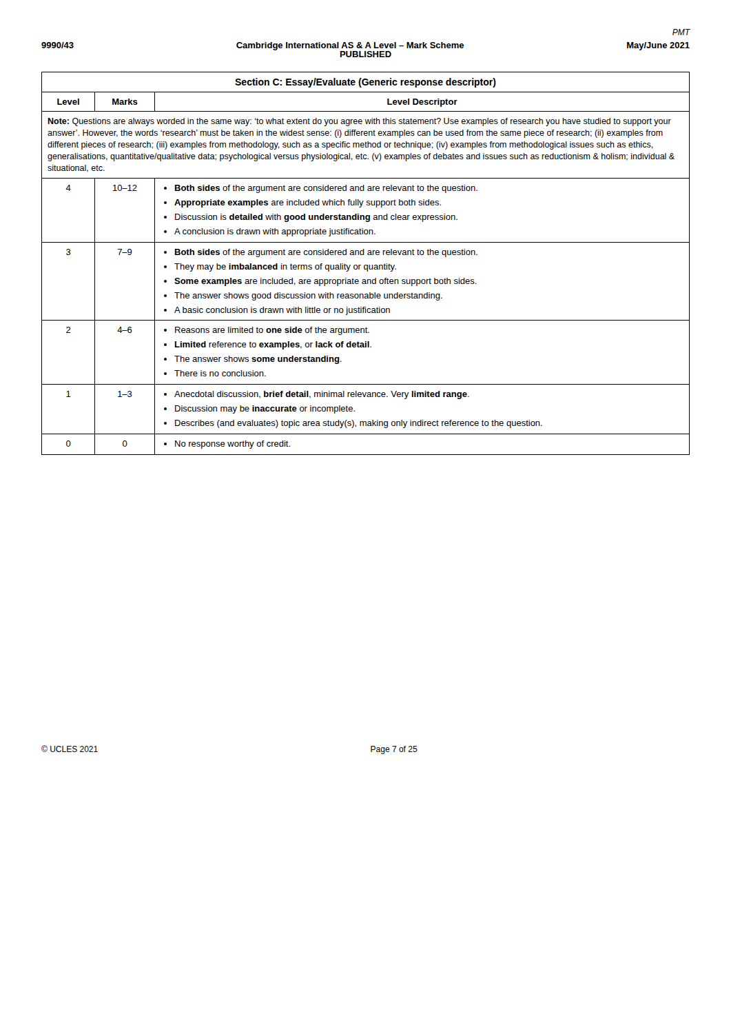PMT
9990/43
Cambridge International AS & A Level – Mark Scheme
May/June 2021
PUBLISHED
| Section C: Essay/Evaluate (Generic response descriptor) |
| Level | Marks | Level Descriptor |
| Note: Questions are always worded in the same way: ‘to what extent do you agree with this statement? Use examples of research you have studied to support your answer’. However, the words ‘research’ must be taken in the widest sense: (i) different examples can be used from the same piece of research; (ii) examples from different pieces of research; (iii) examples from methodology, such as a specific method or technique; (iv) examples from methodological issues such as ethics, generalisations, quantitative/qualitative data; psychological versus physiological, etc. (v) examples of debates and issues such as reductionism & holism; individual & situational, etc. |
| 4 | 10–12 | Both sides of the argument are considered and are relevant to the question. Appropriate examples are included which fully support both sides. Discussion is detailed with good understanding and clear expression. A conclusion is drawn with appropriate justification. |
| 3 | 7–9 | Both sides of the argument are considered and are relevant to the question. They may be imbalanced in terms of quality or quantity. Some examples are included, are appropriate and often support both sides. The answer shows good discussion with reasonable understanding. A basic conclusion is drawn with little or no justification |
| 2 | 4–6 | Reasons are limited to one side of the argument. Limited reference to examples , or lack of detail . The answer shows some understanding . There is no conclusion. |
| 1 | 1–3 | Anecdotal discussion, brief detail , minimal relevance. Very limited range . Discussion may be inaccurate or incomplete. Describes (and evaluates) topic area study(s), making only indirect reference to the question. |
| 0 | 0 | No response worthy of credit. |
© UCLES 2021
Page 7 of 25